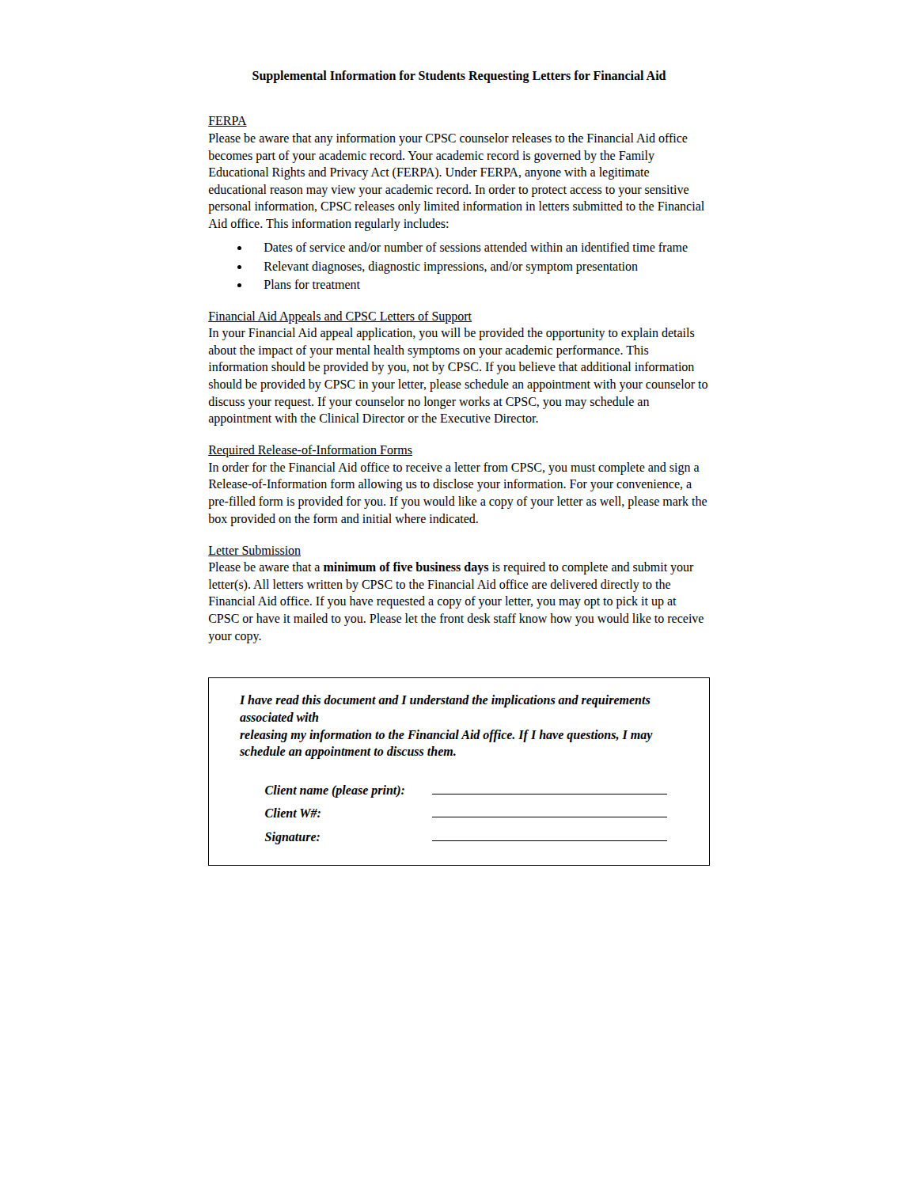Supplemental Information for Students Requesting Letters for Financial Aid
FERPA
Please be aware that any information your CPSC counselor releases to the Financial Aid office becomes part of your academic record. Your academic record is governed by the Family Educational Rights and Privacy Act (FERPA). Under FERPA, anyone with a legitimate educational reason may view your academic record. In order to protect access to your sensitive personal information, CPSC releases only limited information in letters submitted to the Financial Aid office. This information regularly includes:
Dates of service and/or number of sessions attended within an identified time frame
Relevant diagnoses, diagnostic impressions, and/or symptom presentation
Plans for treatment
Financial Aid Appeals and CPSC Letters of Support
In your Financial Aid appeal application, you will be provided the opportunity to explain details about the impact of your mental health symptoms on your academic performance. This information should be provided by you, not by CPSC. If you believe that additional information should be provided by CPSC in your letter, please schedule an appointment with your counselor to discuss your request. If your counselor no longer works at CPSC, you may schedule an appointment with the Clinical Director or the Executive Director.
Required Release-of-Information Forms
In order for the Financial Aid office to receive a letter from CPSC, you must complete and sign a Release-of-Information form allowing us to disclose your information. For your convenience, a pre-filled form is provided for you. If you would like a copy of your letter as well, please mark the box provided on the form and initial where indicated.
Letter Submission
Please be aware that a minimum of five business days is required to complete and submit your letter(s). All letters written by CPSC to the Financial Aid office are delivered directly to the Financial Aid office. If you have requested a copy of your letter, you may opt to pick it up at CPSC or have it mailed to you. Please let the front desk staff know how you would like to receive your copy.
I have read this document and I understand the implications and requirements associated with
releasing my information to the Financial Aid office. If I have questions, I may schedule an appointment to discuss them.
| Client name (please print): | |
| Client W#: | |
| Signature: | |